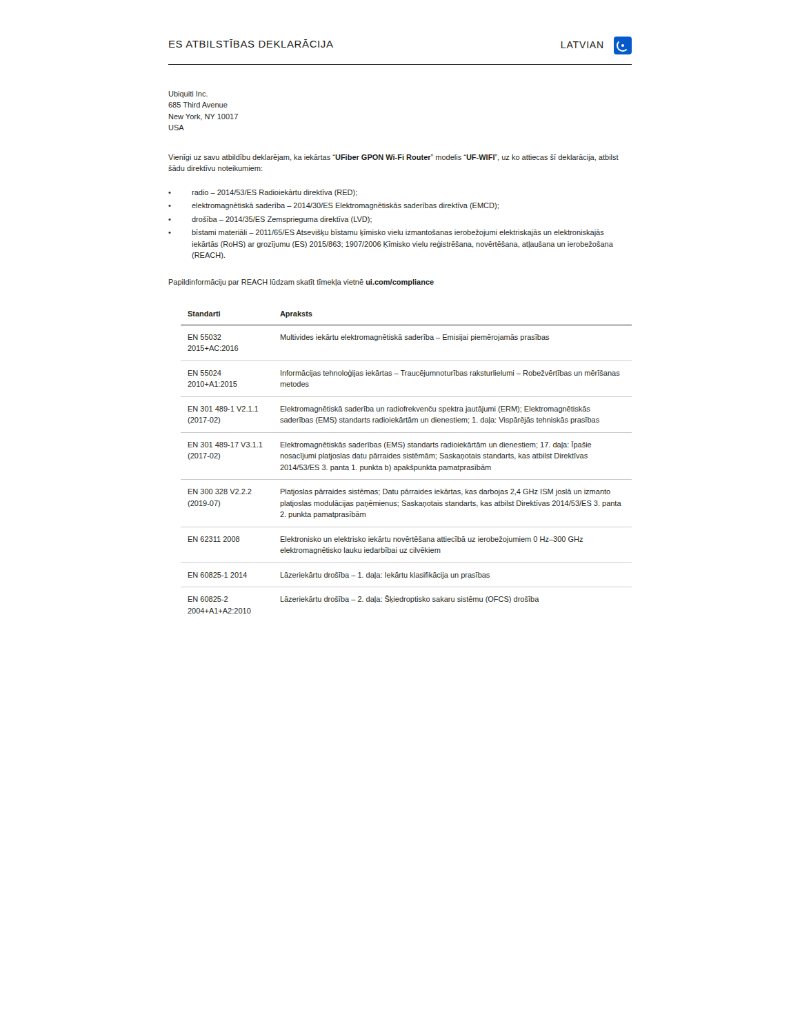ES ATBILSTĪBAS DEKLARĀCIJA
LATVIAN
Ubiquiti Inc.
685 Third Avenue
New York, NY 10017
USA
Vienīgi uz savu atbildību deklarējam, ka iekārtas “UFiber GPON Wi-Fi Router” modelis “UF-WIFI”, uz ko attiecas šī deklarācija, atbilst šādu direktīvu noteikumiem:
radio – 2014/53/ES Radioiekārtu direktīva (RED);
elektromagnētiskā saderība – 2014/30/ES Elektromagnētiskās saderības direktīva (EMCD);
drošība – 2014/35/ES Zemsprieguma direktīva (LVD);
bīstami materiāli – 2011/65/ES Atsevišķu bīstamu ķīmisko vielu izmantošanas ierobežojumi elektriskajās un elektroniskajās iekārtās (RoHS) ar grozījumu (ES) 2015/863; 1907/2006 Ķīmisko vielu reģistrēšana, novērtēšana, atļaušana un ierobežošana (REACH).
Papildinformāciju par REACH lūdzam skatīt tīmekļa vietnē ui.com/compliance
| Standarti | Apraksts |
| --- | --- |
| EN 55032 2015+AC:2016 | Multivides iekārtu elektromagnētiskā saderība – Emisijai piemērojamās prasības |
| EN 55024 2010+A1:2015 | Informācijas tehnoloģijas iekārtas – Traucējumnoturības raksturlielumi – Robežvērtības un mērīšanas metodes |
| EN 301 489-1 V2.1.1 (2017-02) | Elektromagnētiskā saderība un radiofrekvenču spektra jautājumi (ERM); Elektromagnētiskās saderības (EMS) standarts radioiekārtām un dienestiem; 1. daļa: Vispārējās tehniskās prasības |
| EN 301 489-17 V3.1.1 (2017-02) | Elektromagnētiskās saderības (EMS) standarts radioiekārtām un dienestiem; 17. daļa: Īpašie nosacījumi platjoslas datu pārraides sistēmām; Saskaņotais standarts, kas atbilst Direktīvas 2014/53/ES 3. panta 1. punkta b) apakšpunkta pamatprasībām |
| EN 300 328 V2.2.2 (2019-07) | Platjoslas pārraides sistēmas; Datu pārraides iekārtas, kas darbojas 2,4 GHz ISM joslā un izmanto platjoslas modulācijas paņēmienus; Saskaņotais standarts, kas atbilst Direktīvas 2014/53/ES 3. panta 2. punkta pamatprasībām |
| EN 62311 2008 | Elektronisko un elektrisko iekārtu novērtēšana attiecībā uz ierobežojumiem 0 Hz–300 GHz elektromagnētisko lauku iedarbībai uz cilvēkiem |
| EN 60825-1 2014 | Lāzeriekārtu drošība – 1. daļa: Iekārtu klasifikācija un prasības |
| EN 60825-2 2004+A1+A2:2010 | Lāzeriekārtu drošība – 2. daļa: Šķiedroptisko sakaru sistēmu (OFCS) drošība |